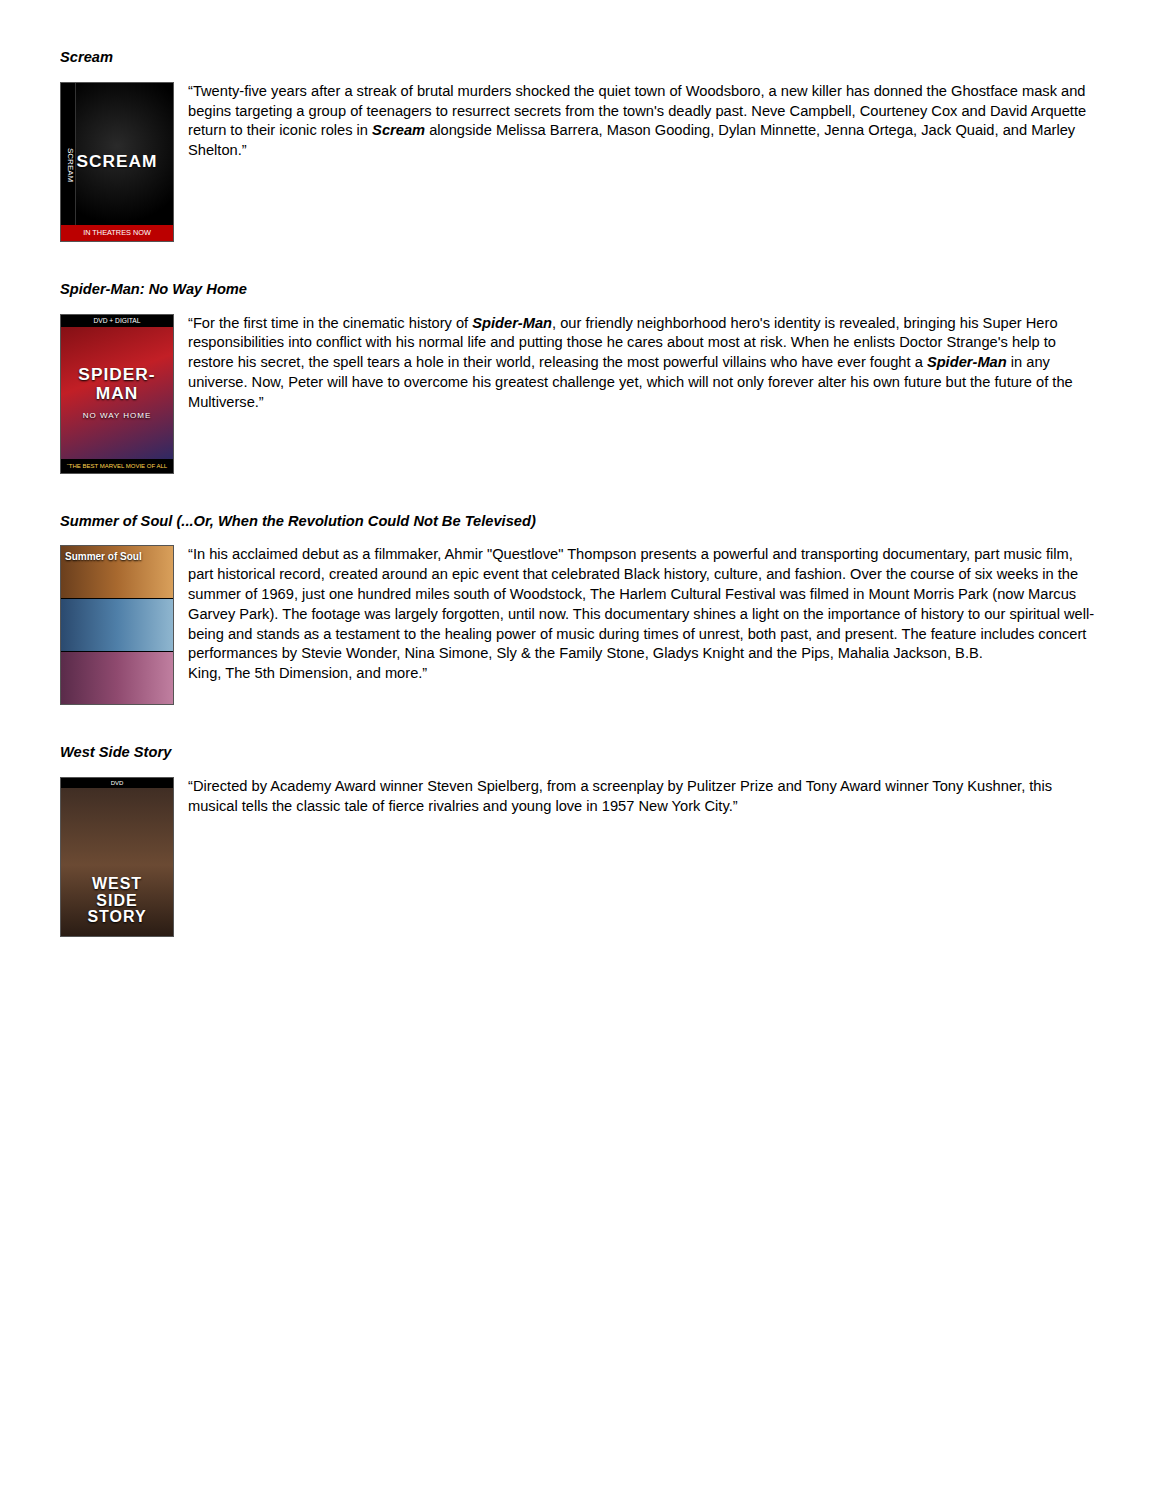Scream
SCREAM
SCREAM
IN THEATRES NOW
“Twenty-five years after a streak of brutal murders shocked the quiet town of Woodsboro, a new killer has donned the Ghostface mask and begins targeting a group of teenagers to resurrect secrets from the town's deadly past. Neve Campbell, Courteney Cox and David Arquette return to their iconic roles in Scream alongside Melissa Barrera, Mason Gooding, Dylan Minnette, Jenna Ortega, Jack Quaid, and Marley Shelton.”
Spider-Man: No Way Home
DVD + DIGITAL
SPIDER-MAN
NO WAY HOME
“THE BEST MARVEL MOVIE OF ALL TIME”
“For the first time in the cinematic history of Spider-Man, our friendly neighborhood hero's identity is revealed, bringing his Super Hero responsibilities into conflict with his normal life and putting those he cares about most at risk. When he enlists Doctor Strange's help to restore his secret, the spell tears a hole in their world, releasing the most powerful villains who have ever fought a Spider-Man in any universe. Now, Peter will have to overcome his greatest challenge yet, which will not only forever alter his own future but the future of the Multiverse.”
Summer of Soul (...Or, When the Revolution Could Not Be Televised)
Summer of Soul
“In his acclaimed debut as a filmmaker, Ahmir "Questlove" Thompson presents a powerful and transporting documentary, part music film, part historical record, created around an epic event that celebrated Black history, culture, and fashion. Over the course of six weeks in the summer of 1969, just one hundred miles south of Woodstock, The Harlem Cultural Festival was filmed in Mount Morris Park (now Marcus Garvey Park). The footage was largely forgotten, until now. This documentary shines a light on the importance of history to our spiritual well-being and stands as a testament to the healing power of music during times of unrest, both past, and present. The feature includes concert performances by Stevie Wonder, Nina Simone, Sly & the Family Stone, Gladys Knight and the Pips, Mahalia Jackson, B.B.
King, The 5th Dimension, and more.”
West Side Story
DVD
WEST
SIDE
STORY
“Directed by Academy Award winner Steven Spielberg, from a screenplay by Pulitzer Prize and Tony Award winner Tony Kushner, this musical tells the classic tale of fierce rivalries and young love in 1957 New York City.”